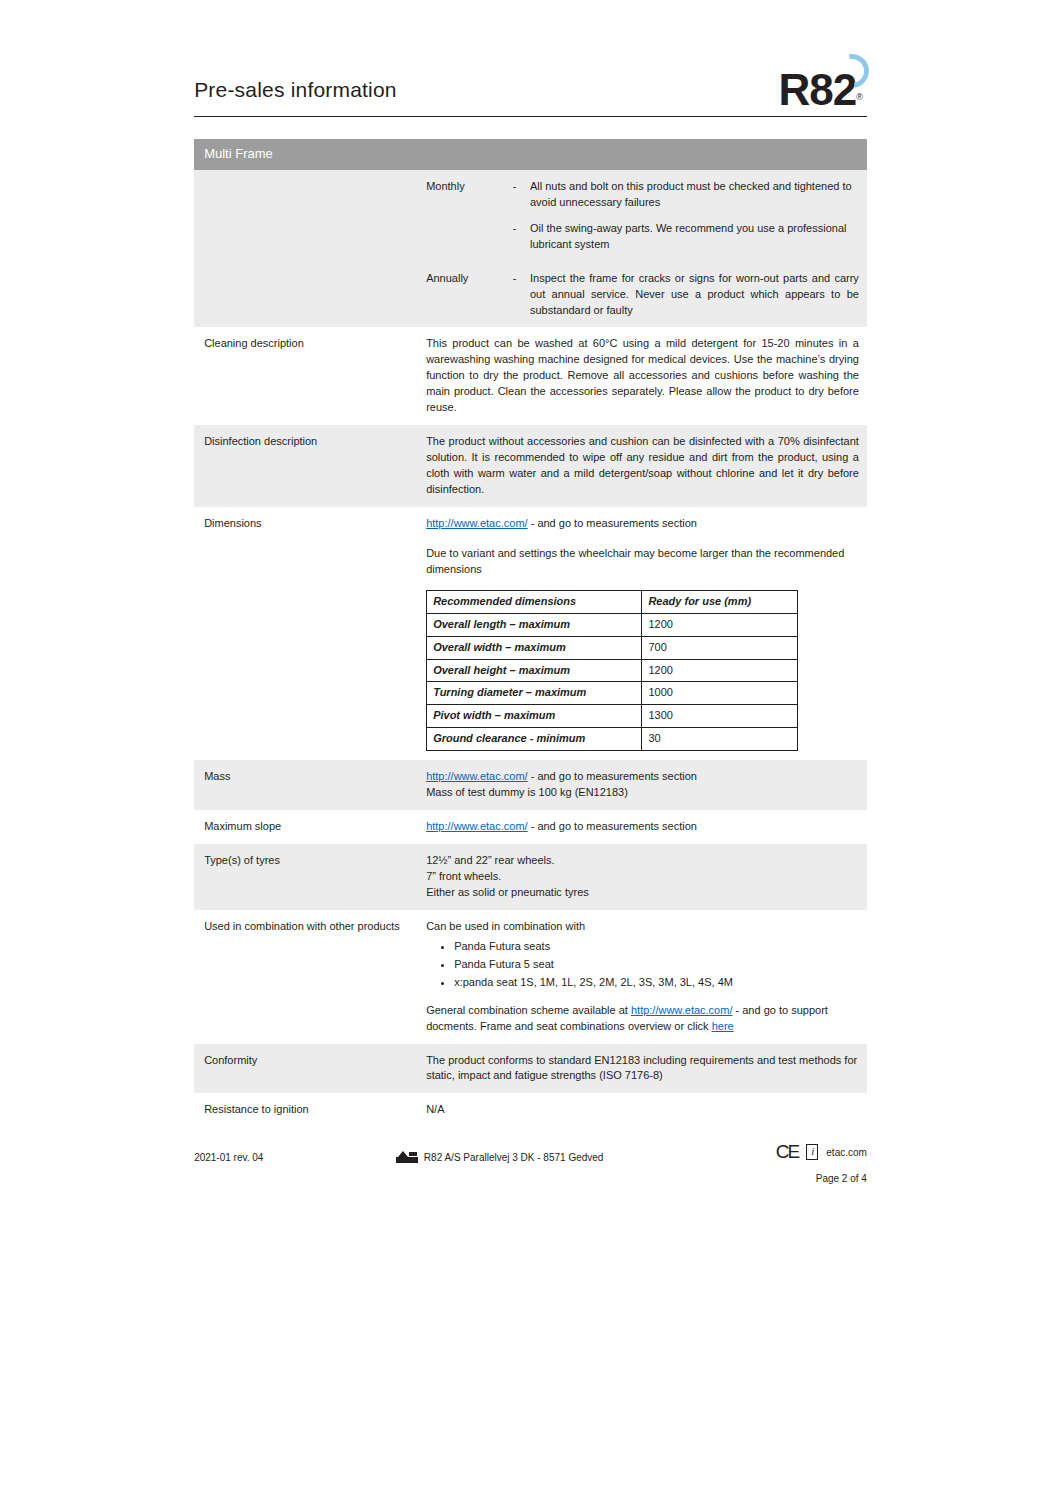Pre-sales information
R82®
| Multi Frame |
| | / Monthly / - / All nuts and bolt on this product must be checked and tightened to avoid unnecessary failures / / / - / Oil the swing-away parts. We recommend you use a professional lubricant system / / Annually / - / Inspect the frame for cracks or signs for worn-out parts and carry out annual service. Never use a product which appears to be substandard or faulty / |
| Cleaning description | This product can be washed at 60°C using a mild detergent for 15-20 minutes in a warewashing washing machine designed for medical devices. Use the machine’s drying function to dry the product. Remove all accessories and cushions before washing the main product. Clean the accessories separately. Please allow the product to dry before reuse. |
| Disinfection description | The product without accessories and cushion can be disinfected with a 70% disinfectant solution. It is recommended to wipe off any residue and dirt from the product, using a cloth with warm water and a mild detergent/soap without chlorine and let it dry before disinfection. |
| Dimensions | http://www.etac.com/ - and go to measurements section Due to variant and settings the wheelchair may become larger than the recommended dimensions / Recommended dimensions / Ready for use (mm) / / --- / --- / / Overall length – maximum / 1200 / / Overall width – maximum / 700 / / Overall height – maximum / 1200 / / Turning diameter – maximum / 1000 / / Pivot width – maximum / 1300 / / Ground clearance - minimum / 30 / |
| Mass | http://www.etac.com/ - and go to measurements section Mass of test dummy is 100 kg (EN12183) |
| Maximum slope | http://www.etac.com/ - and go to measurements section |
| Type(s) of tyres | 12½” and 22” rear wheels. 7” front wheels. Either as solid or pneumatic tyres |
| Used in combination with other products | Can be used in combination with Panda Futura seats Panda Futura 5 seat x:panda seat 1S, 1M, 1L, 2S, 2M, 2L, 3S, 3M, 3L, 4S, 4M General combination scheme available at http://www.etac.com/ - and go to support docments. Frame and seat combinations overview or click here |
| Conformity | The product conforms to standard EN12183 including requirements and test methods for static, impact and fatigue strengths (ISO 7176-8) |
| Resistance to ignition | N/A |
2021-01 rev. 04
R82 A/S Parallelvej 3 DK - 8571 Gedved
CE i etac.com
Page 2 of 4